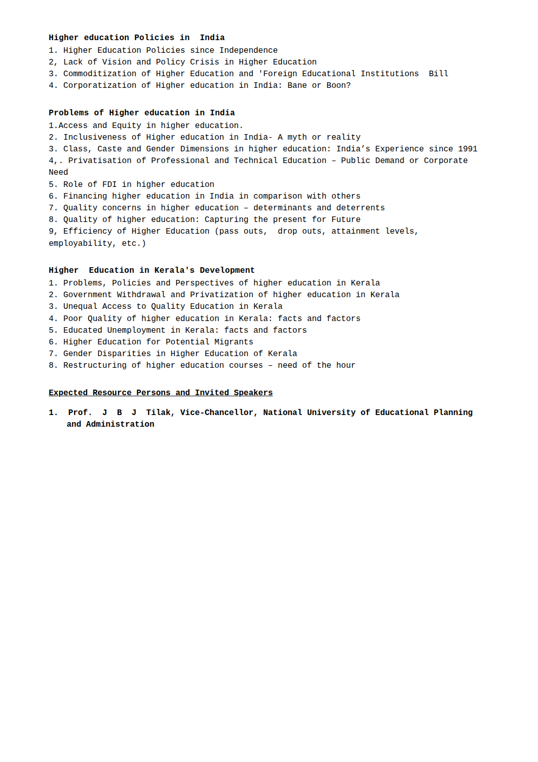Higher education Policies in India
1. Higher Education Policies since Independence
2, Lack of Vision and Policy Crisis in Higher Education
3. Commoditization of Higher Education and 'Foreign Educational Institutions Bill
4. Corporatization of Higher education in India: Bane or Boon?
Problems of Higher education in India
1.Access and Equity in higher education.
2. Inclusiveness of Higher education in India- A myth or reality
3. Class, Caste and Gender Dimensions in higher education: India’s Experience since 1991
4,. Privatisation of Professional and Technical Education – Public Demand or Corporate Need
5. Role of FDI in higher education
6. Financing higher education in India in comparison with others
7. Quality concerns in higher education – determinants and deterrents
8. Quality of higher education: Capturing the present for Future
9, Efficiency of Higher Education (pass outs, drop outs, attainment levels, employability, etc.)
Higher Education in Kerala's Development
1. Problems, Policies and Perspectives of higher education in Kerala
2. Government Withdrawal and Privatization of higher education in Kerala
3. Unequal Access to Quality Education in Kerala
4. Poor Quality of higher education in Kerala: facts and factors
5. Educated Unemployment in Kerala: facts and factors
6. Higher Education for Potential Migrants
7. Gender Disparities in Higher Education of Kerala
8. Restructuring of higher education courses – need of the hour
Expected Resource Persons and Invited Speakers
1. Prof. J B J Tilak, Vice-Chancellor, National University of Educational Planning and Administration